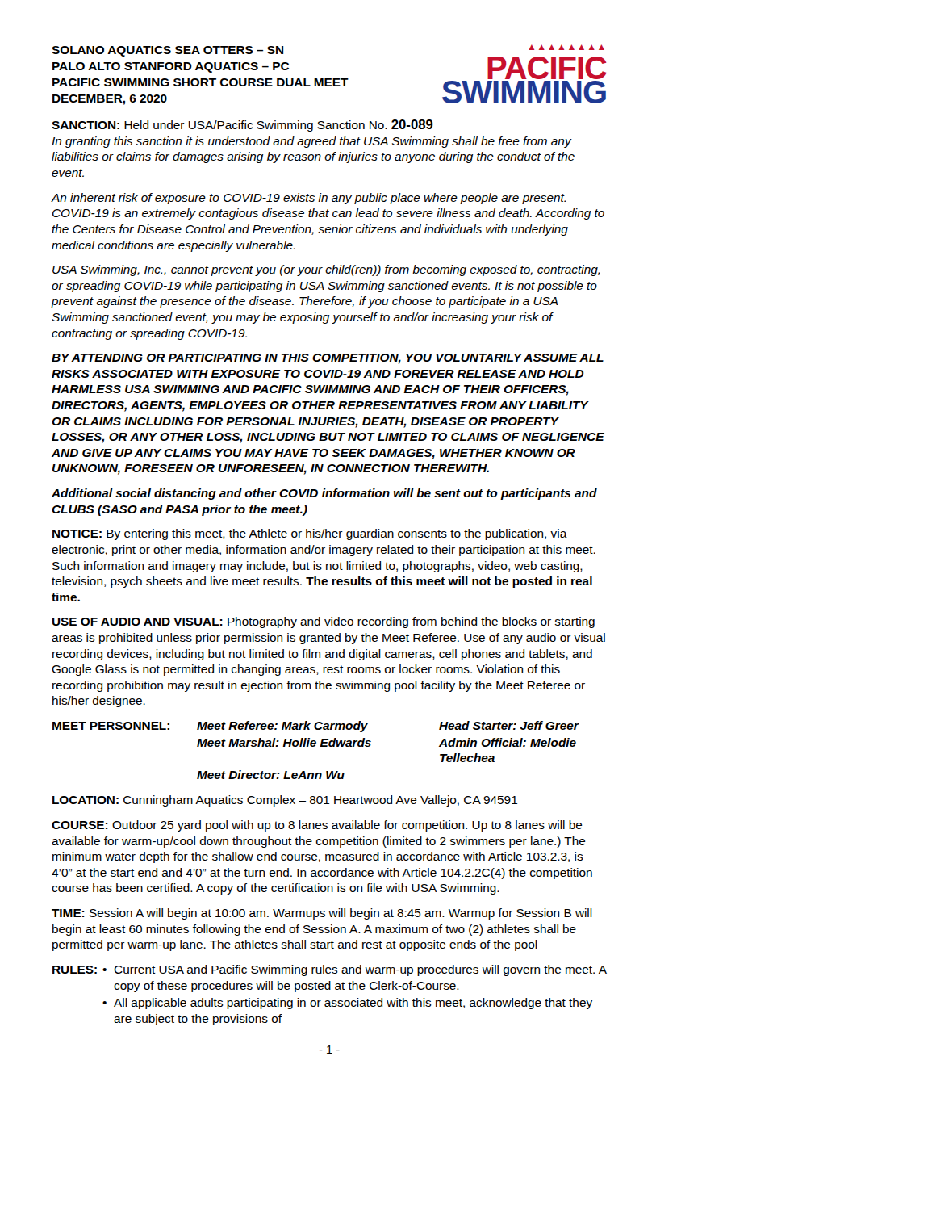SOLANO AQUATICS SEA OTTERS – SN
PALO ALTO STANFORD AQUATICS – PC
PACIFIC SWIMMING SHORT COURSE DUAL MEET
DECEMBER, 6 2020
▲▲▲▲▲▲▲▲ PACIFIC SWIMMING
SANCTION: Held under USA/Pacific Swimming Sanction No. 20-089
In granting this sanction it is understood and agreed that USA Swimming shall be free from any liabilities or claims for damages arising by reason of injuries to anyone during the conduct of the event.
An inherent risk of exposure to COVID-19 exists in any public place where people are present. COVID-19 is an extremely contagious disease that can lead to severe illness and death. According to the Centers for Disease Control and Prevention, senior citizens and individuals with underlying medical conditions are especially vulnerable.
USA Swimming, Inc., cannot prevent you (or your child(ren)) from becoming exposed to, contracting, or spreading COVID-19 while participating in USA Swimming sanctioned events. It is not possible to prevent against the presence of the disease. Therefore, if you choose to participate in a USA Swimming sanctioned event, you may be exposing yourself to and/or increasing your risk of contracting or spreading COVID-19.
BY ATTENDING OR PARTICIPATING IN THIS COMPETITION, YOU VOLUNTARILY ASSUME ALL RISKS ASSOCIATED WITH EXPOSURE TO COVID-19 AND FOREVER RELEASE AND HOLD HARMLESS USA SWIMMING AND PACIFIC SWIMMING AND EACH OF THEIR OFFICERS, DIRECTORS, AGENTS, EMPLOYEES OR OTHER REPRESENTATIVES FROM ANY LIABILITY OR CLAIMS INCLUDING FOR PERSONAL INJURIES, DEATH, DISEASE OR PROPERTY LOSSES, OR ANY OTHER LOSS, INCLUDING BUT NOT LIMITED TO CLAIMS OF NEGLIGENCE AND GIVE UP ANY CLAIMS YOU MAY HAVE TO SEEK DAMAGES, WHETHER KNOWN OR UNKNOWN, FORESEEN OR UNFORESEEN, IN CONNECTION THEREWITH.
Additional social distancing and other COVID information will be sent out to participants and CLUBS (SASO and PASA prior to the meet.)
NOTICE: By entering this meet, the Athlete or his/her guardian consents to the publication, via electronic, print or other media, information and/or imagery related to their participation at this meet. Such information and imagery may include, but is not limited to, photographs, video, web casting, television, psych sheets and live meet results. The results of this meet will not be posted in real time.
USE OF AUDIO AND VISUAL: Photography and video recording from behind the blocks or starting areas is prohibited unless prior permission is granted by the Meet Referee. Use of any audio or visual recording devices, including but not limited to film and digital cameras, cell phones and tablets, and Google Glass is not permitted in changing areas, rest rooms or locker rooms. Violation of this recording prohibition may result in ejection from the swimming pool facility by the Meet Referee or his/her designee.
| MEET PERSONNEL: | Meet Referee: Mark Carmody | Head Starter: Jeff Greer |
| | Meet Marshal: Hollie Edwards | Admin Official: Melodie Tellechea |
| | Meet Director: LeAnn Wu | |
LOCATION: Cunningham Aquatics Complex – 801 Heartwood Ave Vallejo, CA 94591
COURSE: Outdoor 25 yard pool with up to 8 lanes available for competition. Up to 8 lanes will be available for warm-up/cool down throughout the competition (limited to 2 swimmers per lane.) The minimum water depth for the shallow end course, measured in accordance with Article 103.2.3, is 4’0” at the start end and 4’0” at the turn end. In accordance with Article 104.2.2C(4) the competition course has been certified. A copy of the certification is on file with USA Swimming.
TIME: Session A will begin at 10:00 am. Warmups will begin at 8:45 am. Warmup for Session B will begin at least 60 minutes following the end of Session A. A maximum of two (2) athletes shall be permitted per warm-up lane. The athletes shall start and rest at opposite ends of the pool
RULES:
Current USA and Pacific Swimming rules and warm-up procedures will govern the meet. A copy of these procedures will be posted at the Clerk-of-Course.
All applicable adults participating in or associated with this meet, acknowledge that they are subject to the provisions of
- 1 -